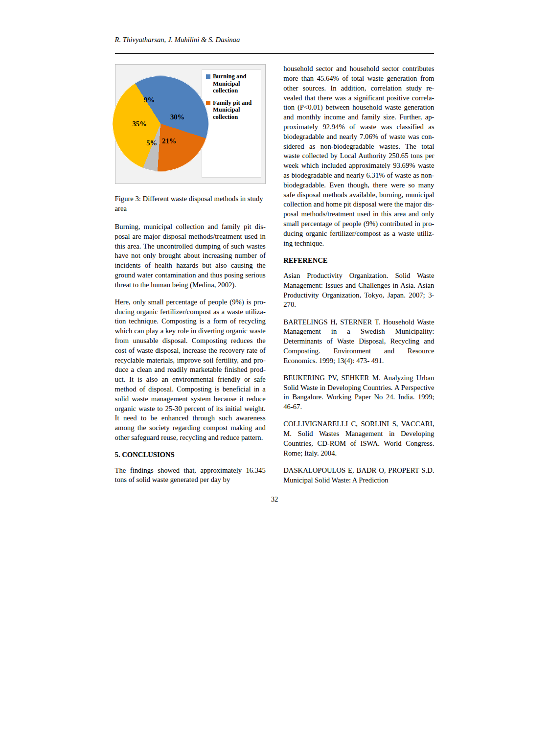R. Thivyatharsan, J. Muhilini & S. Dasinaa
30%
21%
5%
35%
9%
Burning and Municipal collection
Family pit and Municipal collection
Figure 3: Different waste disposal methods in study area
Burning, municipal collection and family pit disposal are major disposal methods/treatment used in this area. The uncontrolled dumping of such wastes have not only brought about increasing number of incidents of health hazards but also causing the ground water contamination and thus posing serious threat to the human being (Medina, 2002).
Here, only small percentage of people (9%) is producing organic fertilizer/compost as a waste utilization technique. Composting is a form of recycling which can play a key role in diverting organic waste from unusable disposal. Composting reduces the cost of waste disposal, increase the recovery rate of recyclable materials, improve soil fertility, and produce a clean and readily marketable finished product. It is also an environmental friendly or safe method of disposal. Composting is beneficial in a solid waste management system because it reduce organic waste to 25-30 percent of its initial weight. It need to be enhanced through such awareness among the society regarding compost making and other safeguard reuse, recycling and reduce pattern.
5. CONCLUSIONS
The findings showed that, approximately 16.345 tons of solid waste generated per day by
household sector and household sector contributes more than 45.64% of total waste generation from other sources. In addition, correlation study revealed that there was a significant positive correlation (P<0.01) between household waste generation and monthly income and family size. Further, approximately 92.94% of waste was classified as biodegradable and nearly 7.06% of waste was considered as non-biodegradable wastes. The total waste collected by Local Authority 250.65 tons per week which included approximately 93.69% waste as biodegradable and nearly 6.31% of waste as non-biodegradable. Even though, there were so many safe disposal methods available, burning, municipal collection and home pit disposal were the major disposal methods/treatment used in this area and only small percentage of people (9%) contributed in producing organic fertilizer/compost as a waste utilizing technique.
REFERENCE
Asian Productivity Organization. Solid Waste Management: Issues and Challenges in Asia. Asian Productivity Organization, Tokyo, Japan. 2007; 3-270.
BARTELINGS H, STERNER T. Household Waste Management in a Swedish Municipality: Determinants of Waste Disposal, Recycling and Composting. Environment and Resource Economics. 1999; 13(4): 473- 491.
BEUKERING PV, SEHKER M. Analyzing Urban Solid Waste in Developing Countries. A Perspective in Bangalore. Working Paper No 24. India. 1999; 46-67.
COLLIVIGNARELLI C, SORLINI S, VACCARI, M. Solid Wastes Management in Developing Countries, CD-ROM of ISWA. World Congress. Rome; Italy. 2004.
DASKALOPOULOS E, BADR O, PROPERT S.D. Municipal Solid Waste: A Prediction
32